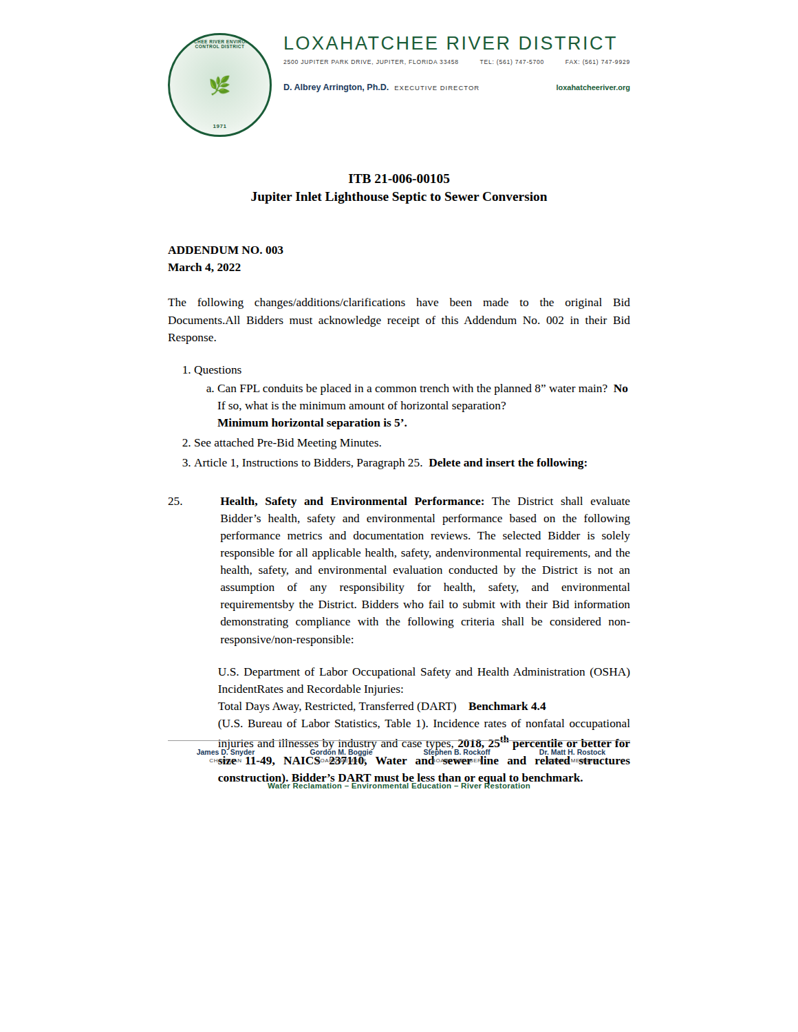LOXAHATCHEE RIVER ENVIRONMENTAL CONTROL DISTRICT
🌿
1971
LOXAHATCHEE RIVER DISTRICT
2500 JUPITER PARK DRIVE, JUPITER, FLORIDA 33458 TEL: (561) 747-5700 FAX: (561) 747-9929
D. Albrey Arrington, Ph.D. EXECUTIVE DIRECTOR
loxahatcheeriver.org
ITB 21-006-00105
Jupiter Inlet Lighthouse Septic to Sewer Conversion
ADDENDUM NO. 003
March 4, 2022
The following changes/additions/clarifications have been made to the original Bid Documents.All Bidders must acknowledge receipt of this Addendum No. 002 in their Bid Response.
Questions
Can FPL conduits be placed in a common trench with the planned 8” water main? No
If so, what is the minimum amount of horizontal separation?
Minimum horizontal separation is 5’.
See attached Pre-Bid Meeting Minutes.
Article 1, Instructions to Bidders, Paragraph 25. Delete and insert the following:
25.
Health, Safety and Environmental Performance: The District shall evaluate Bidder’s health, safety and environmental performance based on the following performance metrics and documentation reviews. The selected Bidder is solely responsible for all applicable health, safety, andenvironmental requirements, and the health, safety, and environmental evaluation conducted by the District is not an assumption of any responsibility for health, safety, and environmental requirementsby the District. Bidders who fail to submit with their Bid information demonstrating compliance with the following criteria shall be considered non-responsive/non-responsible:
U.S. Department of Labor Occupational Safety and Health Administration (OSHA) IncidentRates and Recordable Injuries:
Total Days Away, Restricted, Transferred (DART) Benchmark 4.4
(U.S. Bureau of Labor Statistics, Table 1). Incidence rates of nonfatal occupational injuries and illnesses by industry and case types, 2018, 25th percentile or better for size 11-49, NAICS 237110, Water and sewer line and related structures construction). Bidder’s DART must be less than or equal to benchmark.
James D. Snyder
CHAIRMAN
Gordon M. Boggie
BOARD MEMBER
Stephen B. Rockoff
BOARD MEMBER
Dr. Matt H. Rostock
BOARD MEMBER
Water Reclamation – Environmental Education – River Restoration